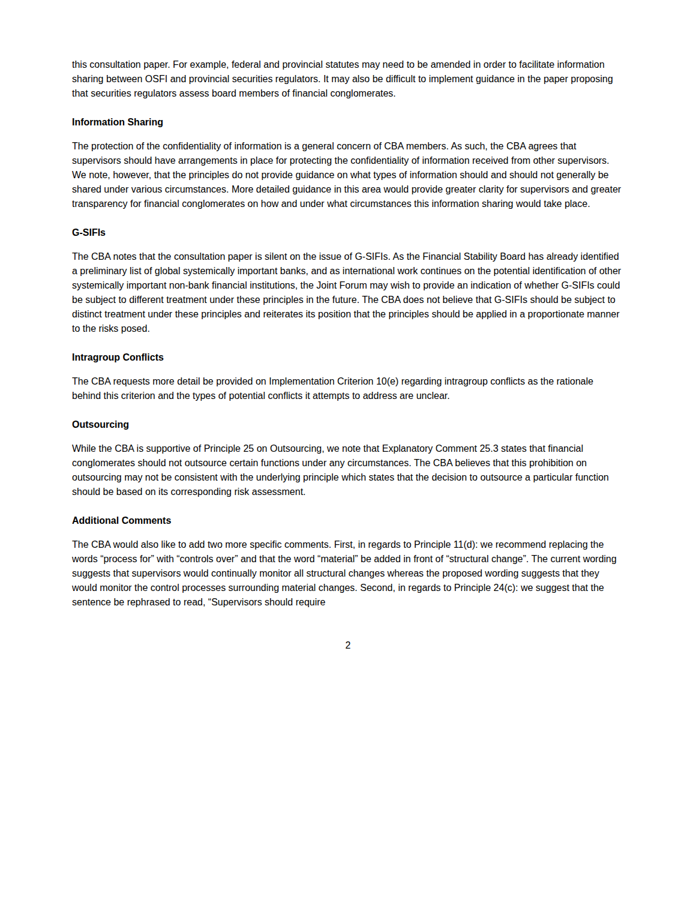this consultation paper. For example, federal and provincial statutes may need to be amended in order to facilitate information sharing between OSFI and provincial securities regulators. It may also be difficult to implement guidance in the paper proposing that securities regulators assess board members of financial conglomerates.
Information Sharing
The protection of the confidentiality of information is a general concern of CBA members. As such, the CBA agrees that supervisors should have arrangements in place for protecting the confidentiality of information received from other supervisors. We note, however, that the principles do not provide guidance on what types of information should and should not generally be shared under various circumstances. More detailed guidance in this area would provide greater clarity for supervisors and greater transparency for financial conglomerates on how and under what circumstances this information sharing would take place.
G-SIFIs
The CBA notes that the consultation paper is silent on the issue of G-SIFIs. As the Financial Stability Board has already identified a preliminary list of global systemically important banks, and as international work continues on the potential identification of other systemically important non-bank financial institutions, the Joint Forum may wish to provide an indication of whether G-SIFIs could be subject to different treatment under these principles in the future. The CBA does not believe that G-SIFIs should be subject to distinct treatment under these principles and reiterates its position that the principles should be applied in a proportionate manner to the risks posed.
Intragroup Conflicts
The CBA requests more detail be provided on Implementation Criterion 10(e) regarding intragroup conflicts as the rationale behind this criterion and the types of potential conflicts it attempts to address are unclear.
Outsourcing
While the CBA is supportive of Principle 25 on Outsourcing, we note that Explanatory Comment 25.3 states that financial conglomerates should not outsource certain functions under any circumstances. The CBA believes that this prohibition on outsourcing may not be consistent with the underlying principle which states that the decision to outsource a particular function should be based on its corresponding risk assessment.
Additional Comments
The CBA would also like to add two more specific comments. First, in regards to Principle 11(d): we recommend replacing the words “process for” with “controls over” and that the word “material” be added in front of “structural change”. The current wording suggests that supervisors would continually monitor all structural changes whereas the proposed wording suggests that they would monitor the control processes surrounding material changes. Second, in regards to Principle 24(c): we suggest that the sentence be rephrased to read, “Supervisors should require
2